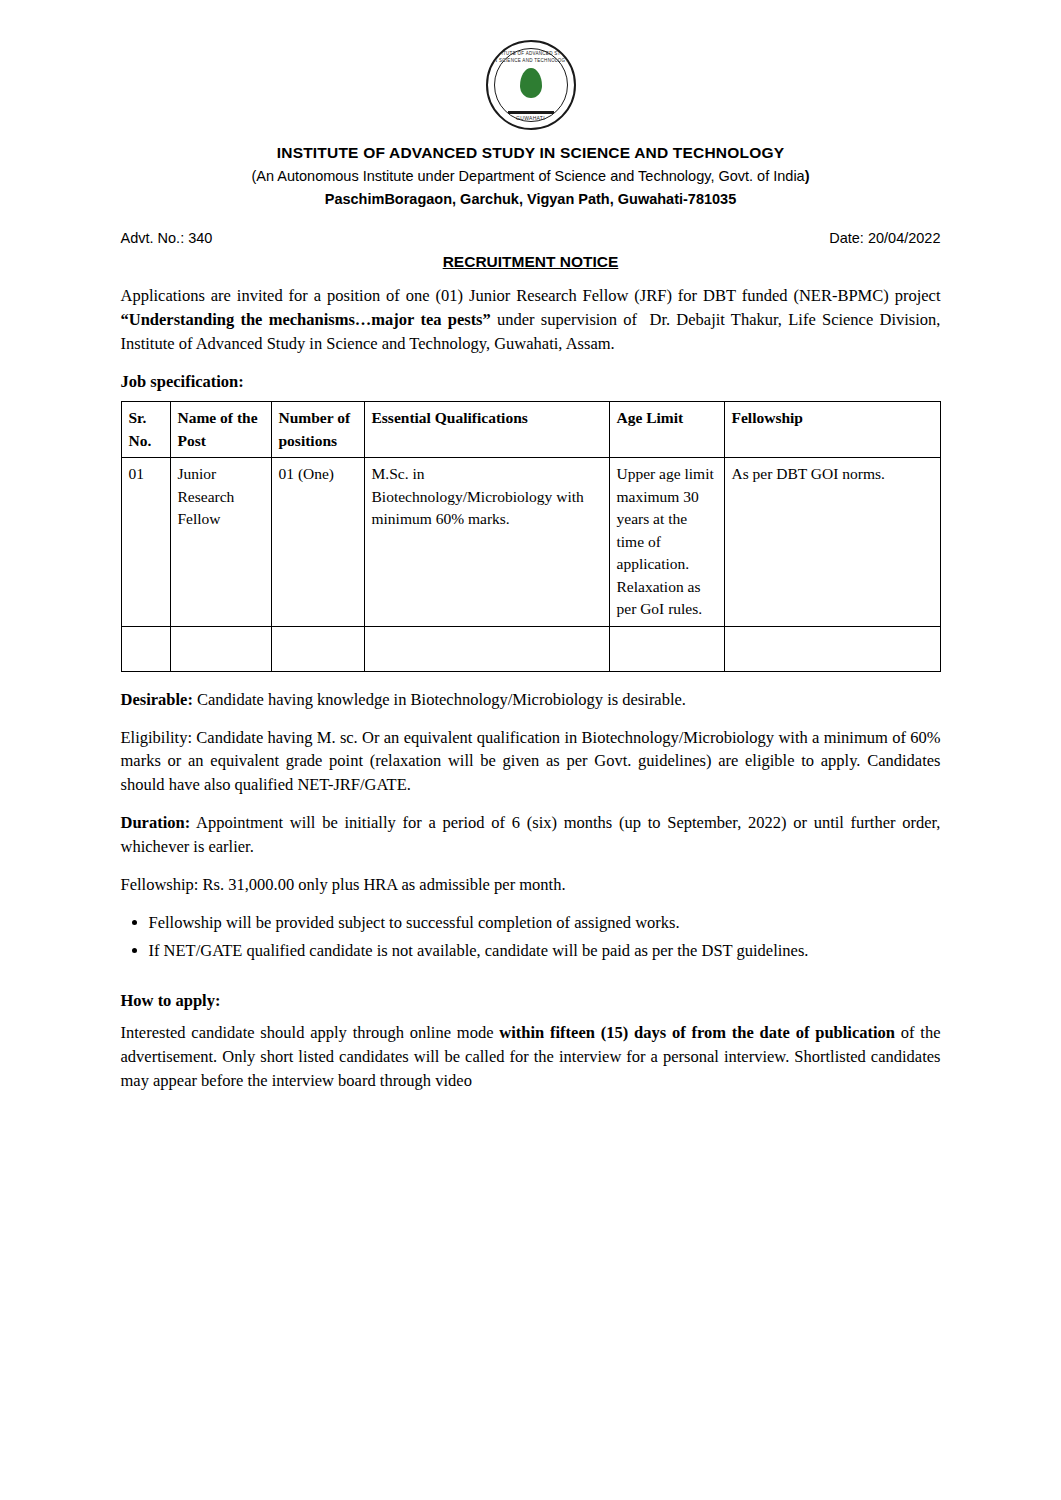INSTITUTE OF ADVANCED STUDY IN SCIENCE AND TECHNOLOGY
GUWAHATI
INSTITUTE OF ADVANCED STUDY IN SCIENCE AND TECHNOLOGY
(An Autonomous Institute under Department of Science and Technology, Govt. of India)
PaschimBoragaon, Garchuk, Vigyan Path, Guwahati-781035
Advt. No.: 340 Date: 20/04/2022
RECRUITMENT NOTICE
Applications are invited for a position of one (01) Junior Research Fellow (JRF) for DBT funded (NER-BPMC) project “Understanding the mechanisms…major tea pests” under supervision of Dr. Debajit Thakur, Life Science Division, Institute of Advanced Study in Science and Technology, Guwahati, Assam.
Job specification:
| Sr. No. | Name of the Post | Number of positions | Essential Qualifications | Age Limit | Fellowship |
| --- | --- | --- | --- | --- | --- |
| 01 | Junior Research Fellow | 01 (One) | M.Sc. in Biotechnology/Microbiology with minimum 60% marks. | Upper age limit maximum 30 years at the time of application. Relaxation as per GoI rules. | As per DBT GOI norms. |
Desirable: Candidate having knowledge in Biotechnology/Microbiology is desirable.
Eligibility: Candidate having M. sc. Or an equivalent qualification in Biotechnology/Microbiology with a minimum of 60% marks or an equivalent grade point (relaxation will be given as per Govt. guidelines) are eligible to apply. Candidates should have also qualified NET-JRF/GATE.
Duration: Appointment will be initially for a period of 6 (six) months (up to September, 2022) or until further order, whichever is earlier.
Fellowship: Rs. 31,000.00 only plus HRA as admissible per month.
Fellowship will be provided subject to successful completion of assigned works.
If NET/GATE qualified candidate is not available, candidate will be paid as per the DST guidelines.
How to apply:
Interested candidate should apply through online mode within fifteen (15) days of from the date of publication of the advertisement. Only short listed candidates will be called for the interview for a personal interview. Shortlisted candidates may appear before the interview board through video